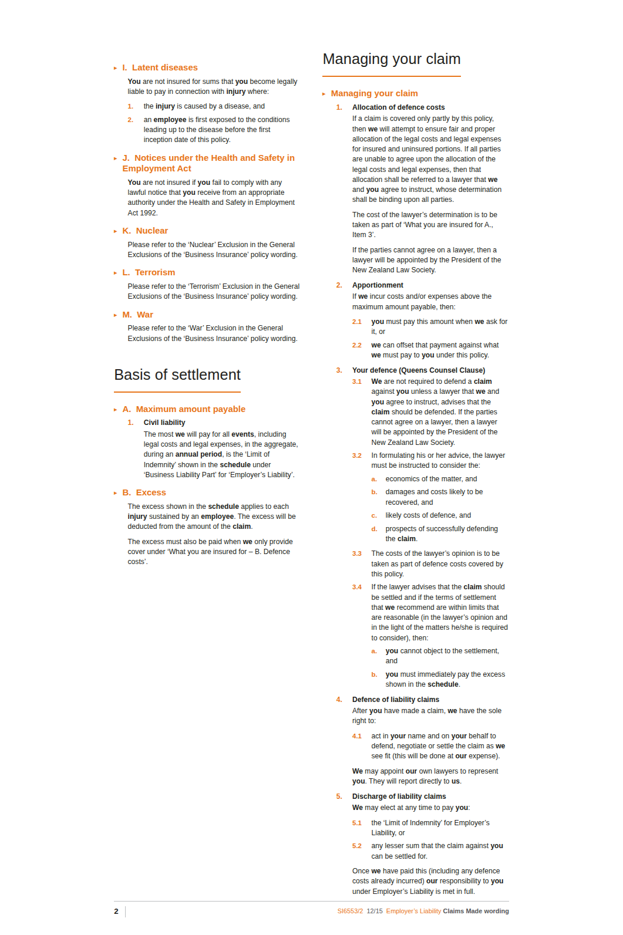▸ I. Latent diseases
You are not insured for sums that you become legally liable to pay in connection with injury where:
1. the injury is caused by a disease, and
2. an employee is first exposed to the conditions leading up to the disease before the first inception date of this policy.
▸ J. Notices under the Health and Safety in Employment Act
You are not insured if you fail to comply with any lawful notice that you receive from an appropriate authority under the Health and Safety in Employment Act 1992.
▸ K. Nuclear
Please refer to the ‘Nuclear’ Exclusion in the General Exclusions of the ‘Business Insurance’ policy wording.
▸ L. Terrorism
Please refer to the ‘Terrorism’ Exclusion in the General Exclusions of the ‘Business Insurance’ policy wording.
▸ M. War
Please refer to the ‘War’ Exclusion in the General Exclusions of the ‘Business Insurance’ policy wording.
Basis of settlement
▸ A. Maximum amount payable
1. Civil liability The most we will pay for all events, including legal costs and legal expenses, in the aggregate, during an annual period, is the ‘Limit of Indemnity’ shown in the schedule under ‘Business Liability Part’ for ‘Employer’s Liability’.
▸ B. Excess
The excess shown in the schedule applies to each injury sustained by an employee. The excess will be deducted from the amount of the claim.
The excess must also be paid when we only provide cover under ‘What you are insured for – B. Defence costs’.
Managing your claim
▸ Managing your claim
1. Allocation of defence costs
If a claim is covered only partly by this policy, then we will attempt to ensure fair and proper allocation of the legal costs and legal expenses for insured and uninsured portions. If all parties are unable to agree upon the allocation of the legal costs and legal expenses, then that allocation shall be referred to a lawyer that we and you agree to instruct, whose determination shall be binding upon all parties.
The cost of the lawyer’s determination is to be taken as part of ‘What you are insured for A., Item 3’.
If the parties cannot agree on a lawyer, then a lawyer will be appointed by the President of the New Zealand Law Society.
2. Apportionment
If we incur costs and/or expenses above the maximum amount payable, then:
2.1 you must pay this amount when we ask for it, or
2.2 we can offset that payment against what we must pay to you under this policy.
3. Your defence (Queens Counsel Clause)
3.1 We are not required to defend a claim against you unless a lawyer that we and you agree to instruct, advises that the claim should be defended. If the parties cannot agree on a lawyer, then a lawyer will be appointed by the President of the New Zealand Law Society.
3.2 In formulating his or her advice, the lawyer must be instructed to consider the:
a. economics of the matter, and
b. damages and costs likely to be recovered, and
c. likely costs of defence, and
d. prospects of successfully defending the claim.
3.3 The costs of the lawyer’s opinion is to be taken as part of defence costs covered by this policy.
3.4 If the lawyer advises that the claim should be settled and if the terms of settlement that we recommend are within limits that are reasonable (in the lawyer’s opinion and in the light of the matters he/she is required to consider), then:
a. you cannot object to the settlement, and
b. you must immediately pay the excess shown in the schedule.
4. Defence of liability claims
After you have made a claim, we have the sole right to:
4.1act in your name and on your behalf to defend, negotiate or settle the claim as we see fit (this will be done at our expense).
We may appoint our own lawyers to represent you. They will report directly to us.
5. Discharge of liability claims
We may elect at any time to pay you:
5.1the ‘Limit of Indemnity’ for Employer’s Liability, or
5.2any lesser sum that the claim against you can be settled for.
Once we have paid this (including any defence costs already incurred) our responsibility to you under Employer’s Liability is met in full.
2
SI6553/2 12/15 Employer’s Liability Claims Made wording